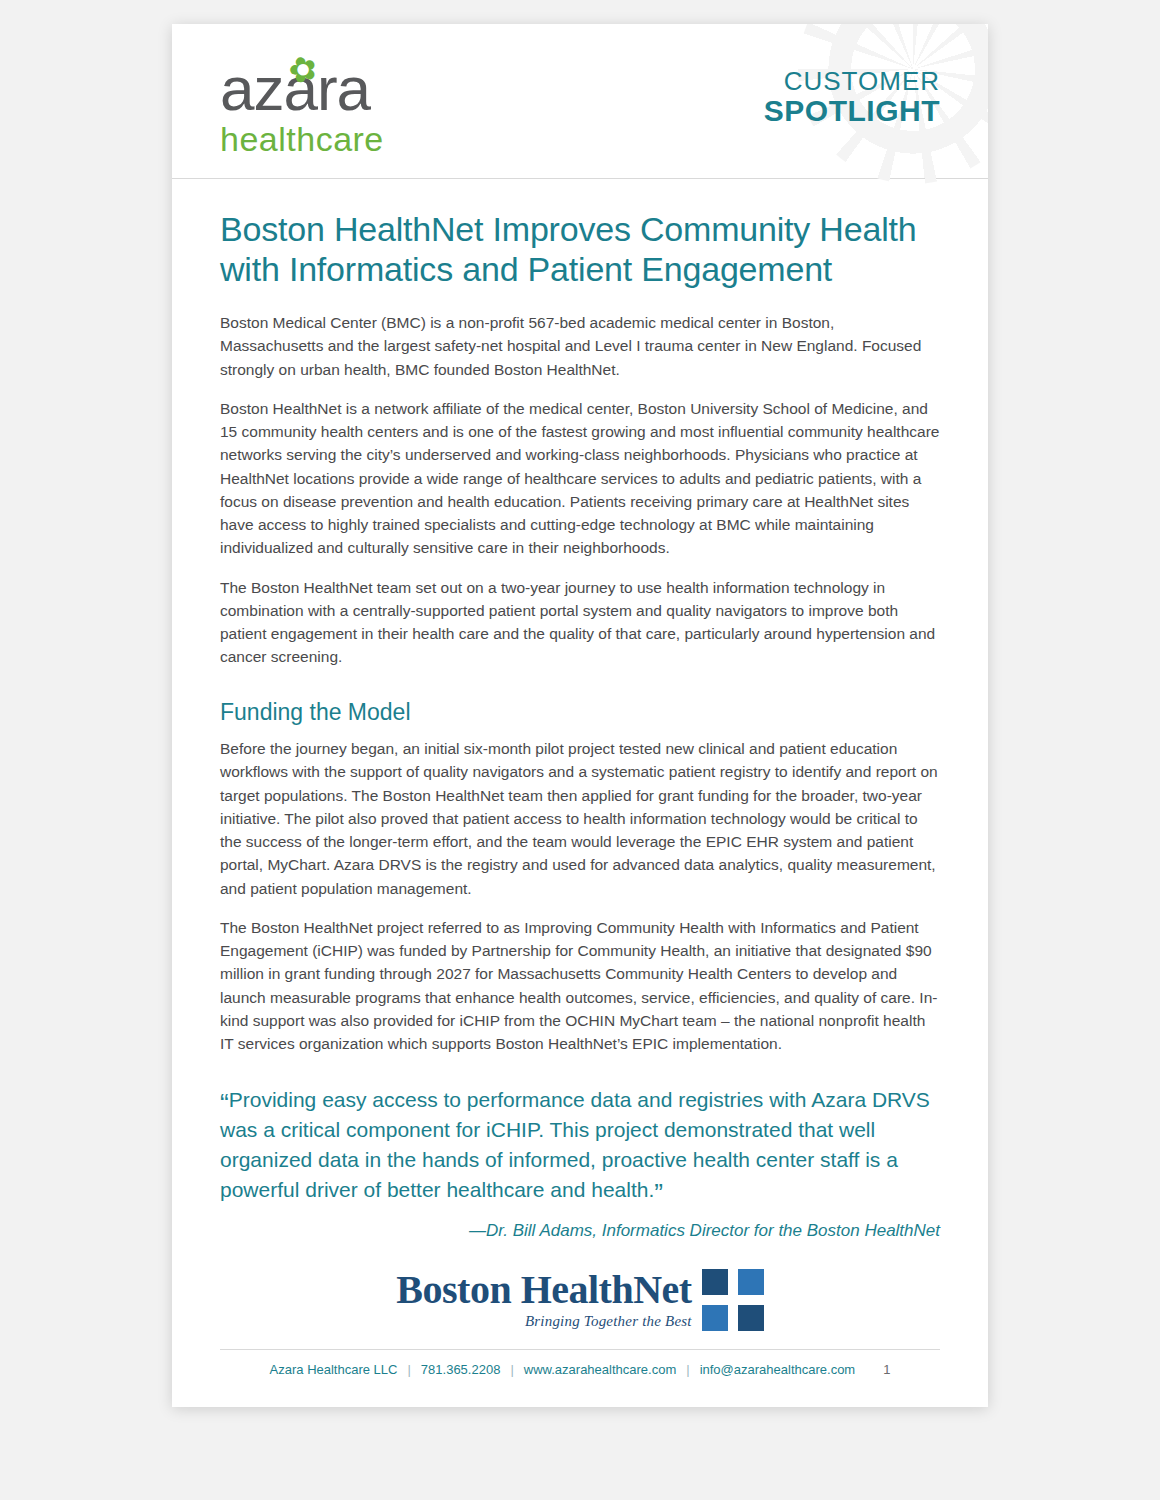azara✿ healthcare
CUSTOMER SPOTLIGHT
Boston HealthNet Improves Community Health with Informatics and Patient Engagement
Boston Medical Center (BMC) is a non-profit 567-bed academic medical center in Boston, Massachusetts and the largest safety-net hospital and Level I trauma center in New England. Focused strongly on urban health, BMC founded Boston HealthNet.
Boston HealthNet is a network affiliate of the medical center, Boston University School of Medicine, and 15 community health centers and is one of the fastest growing and most influential community healthcare networks serving the city’s underserved and working-class neighborhoods. Physicians who practice at HealthNet locations provide a wide range of healthcare services to adults and pediatric patients, with a focus on disease prevention and health education. Patients receiving primary care at HealthNet sites have access to highly trained specialists and cutting-edge technology at BMC while maintaining individualized and culturally sensitive care in their neighborhoods.
The Boston HealthNet team set out on a two-year journey to use health information technology in combination with a centrally-supported patient portal system and quality navigators to improve both patient engagement in their health care and the quality of that care, particularly around hypertension and cancer screening.
Funding the Model
Before the journey began, an initial six-month pilot project tested new clinical and patient education workflows with the support of quality navigators and a systematic patient registry to identify and report on target populations. The Boston HealthNet team then applied for grant funding for the broader, two-year initiative. The pilot also proved that patient access to health information technology would be critical to the success of the longer-term effort, and the team would leverage the EPIC EHR system and patient portal, MyChart. Azara DRVS is the registry and used for advanced data analytics, quality measurement, and patient population management.
The Boston HealthNet project referred to as Improving Community Health with Informatics and Patient Engagement (iCHIP) was funded by Partnership for Community Health, an initiative that designated $90 million in grant funding through 2027 for Massachusetts Community Health Centers to develop and launch measurable programs that enhance health outcomes, service, efficiencies, and quality of care. In-kind support was also provided for iCHIP from the OCHIN MyChart team – the national nonprofit health IT services organization which supports Boston HealthNet’s EPIC implementation.
“Providing easy access to performance data and registries with Azara DRVS was a critical component for iCHIP. This project demonstrated that well organized data in the hands of informed, proactive health center staff is a powerful driver of better healthcare and health.” —Dr. Bill Adams, Informatics Director for the Boston HealthNet
Boston Health Net Bringing Together the Best
Azara Healthcare LLC | 781.365.2208 | www.azarahealthcare.com | info@azarahealthcare.com 1